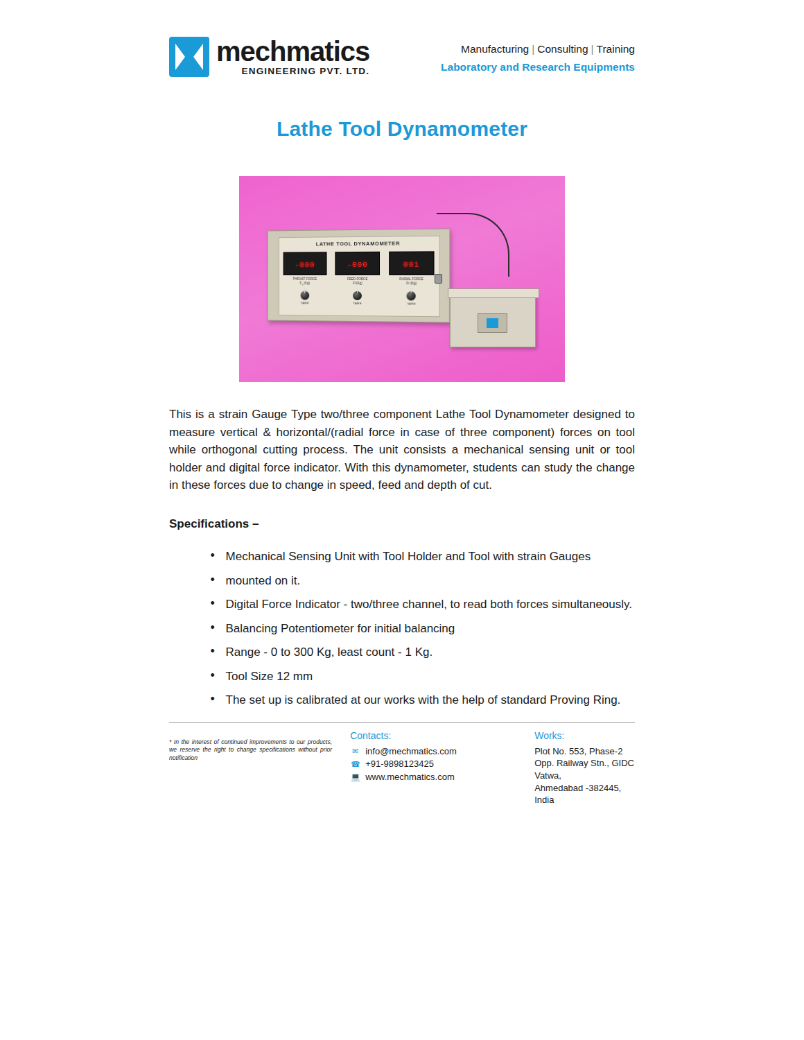mechmatics ENGINEERING PVT. LTD.
Manufacturing|Consulting|Training
Laboratory and Research Equipments
Lathe Tool Dynamometer
LATHE TOOL DYNAMOMETER
-000
-000
001
THRUST FORCE
Fv (Kg)
FEED FORCE
Ff (Kg)
RADIAL FORCE
Fr (Kg)
TARE
TARE
TARE
This is a strain Gauge Type two/three component Lathe Tool Dynamometer designed to measure vertical & horizontal/(radial force in case of three component) forces on tool while orthogonal cutting process. The unit consists a mechanical sensing unit or tool holder and digital force indicator. With this dynamometer, students can study the change in these forces due to change in speed, feed and depth of cut.
Specifications –
Mechanical Sensing Unit with Tool Holder and Tool with strain Gauges
mounted on it.
Digital Force Indicator - two/three channel, to read both forces simultaneously.
Balancing Potentiometer for initial balancing
Range - 0 to 300 Kg, least count - 1 Kg.
Tool Size 12 mm
The set up is calibrated at our works with the help of standard Proving Ring.
* In the interest of continued improvements to our products, we reserve the right to change specifications without prior notification
Contacts:
✉info@mechmatics.com
☎+91-9898123425
💻www.mechmatics.com
Works:
Plot No. 553, Phase-2
Opp. Railway Stn., GIDC Vatwa,
Ahmedabad -382445, India